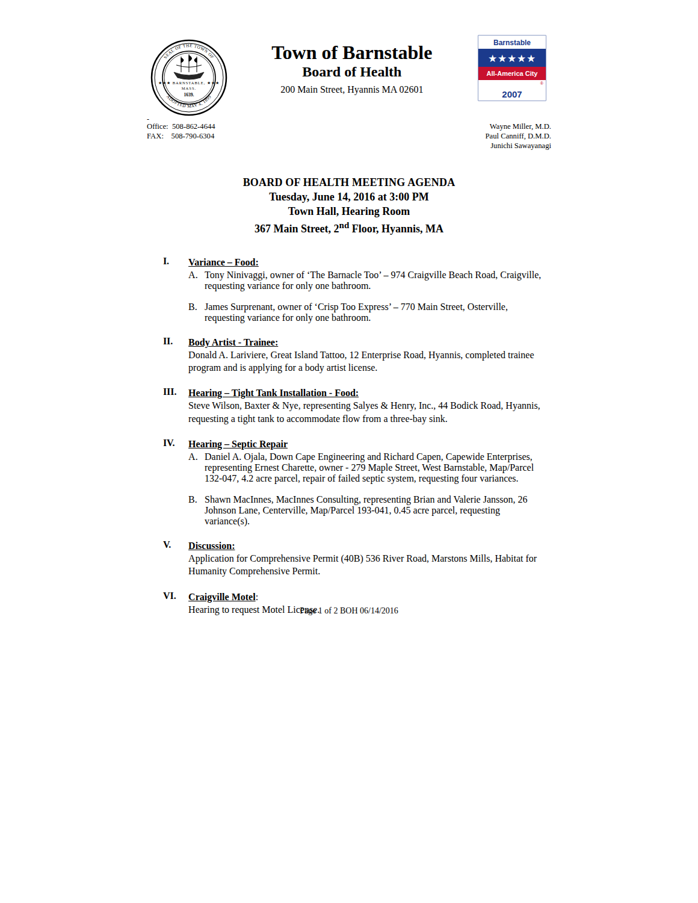SEAL OF THE TOWN OF ADOPTED MAY 4, 1899 ★★★ BARNSTABLE, ★★★ MASS. 1639.
Town of Barnstable
Board of Health
200 Main Street, Hyannis MA 02601
Barnstable ★★★★★ All-America City 2007 ®
-
Office: 508-862-4644
FAX: 508-790-6304
Wayne Miller, M.D.
Paul Canniff, D.M.D.
Junichi Sawayanagi
BOARD OF HEALTH MEETING AGENDA
Tuesday, June 14, 2016 at 3:00 PM
Town Hall, Hearing Room
367 Main Street, 2nd Floor, Hyannis, MA
I.
Variance – Food:
A.
Tony Ninivaggi, owner of ‘The Barnacle Too’ – 974 Craigville Beach Road, Craigville, requesting variance for only one bathroom.
B.
James Surprenant, owner of ‘Crisp Too Express’ – 770 Main Street, Osterville, requesting variance for only one bathroom.
II.
Body Artist - Trainee:
Donald A. Lariviere, Great Island Tattoo, 12 Enterprise Road, Hyannis, completed trainee program and is applying for a body artist license.
III.
Hearing – Tight Tank Installation - Food:
Steve Wilson, Baxter & Nye, representing Salyes & Henry, Inc., 44 Bodick Road, Hyannis, requesting a tight tank to accommodate flow from a three-bay sink.
IV.
Hearing – Septic Repair
A.
Daniel A. Ojala, Down Cape Engineering and Richard Capen, Capewide Enterprises, representing Ernest Charette, owner - 279 Maple Street, West Barnstable, Map/Parcel 132-047, 4.2 acre parcel, repair of failed septic system, requesting four variances.
B.
Shawn MacInnes, MacInnes Consulting, representing Brian and Valerie Jansson, 26 Johnson Lane, Centerville, Map/Parcel 193-041, 0.45 acre parcel, requesting variance(s).
V.
Discussion:
Application for Comprehensive Permit (40B) 536 River Road, Marstons Mills, Habitat for Humanity Comprehensive Permit.
VI.
Craigville Motel:
Hearing to request Motel License.
Page 1 of 2 BOH 06/14/2016